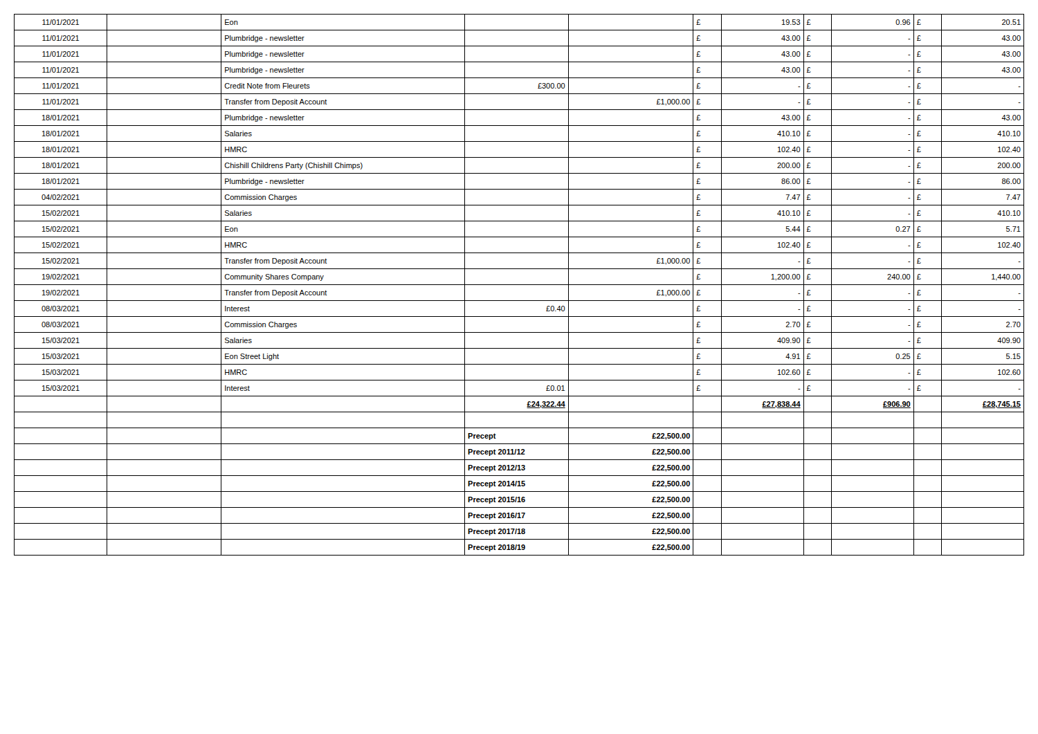| 11/01/2021 | | Eon | | | £ | 19.53 | £ | 0.96 | £ | 20.51 |
| 11/01/2021 | | Plumbridge - newsletter | | | £ | 43.00 | £ | - | £ | 43.00 |
| 11/01/2021 | | Plumbridge - newsletter | | | £ | 43.00 | £ | - | £ | 43.00 |
| 11/01/2021 | | Plumbridge - newsletter | | | £ | 43.00 | £ | - | £ | 43.00 |
| 11/01/2021 | | Credit Note from Fleurets | £300.00 | | £ | - | £ | - | £ | - |
| 11/01/2021 | | Transfer from Deposit Account | | £1,000.00 | £ | - | £ | - | £ | - |
| 18/01/2021 | | Plumbridge - newsletter | | | £ | 43.00 | £ | - | £ | 43.00 |
| 18/01/2021 | | Salaries | | | £ | 410.10 | £ | - | £ | 410.10 |
| 18/01/2021 | | HMRC | | | £ | 102.40 | £ | - | £ | 102.40 |
| 18/01/2021 | | Chishill Childrens Party (Chishill Chimps) | | | £ | 200.00 | £ | - | £ | 200.00 |
| 18/01/2021 | | Plumbridge - newsletter | | | £ | 86.00 | £ | - | £ | 86.00 |
| 04/02/2021 | | Commission Charges | | | £ | 7.47 | £ | - | £ | 7.47 |
| 15/02/2021 | | Salaries | | | £ | 410.10 | £ | - | £ | 410.10 |
| 15/02/2021 | | Eon | | | £ | 5.44 | £ | 0.27 | £ | 5.71 |
| 15/02/2021 | | HMRC | | | £ | 102.40 | £ | - | £ | 102.40 |
| 15/02/2021 | | Transfer from Deposit Account | | £1,000.00 | £ | - | £ | - | £ | - |
| 19/02/2021 | | Community Shares Company | | | £ | 1,200.00 | £ | 240.00 | £ | 1,440.00 |
| 19/02/2021 | | Transfer from Deposit Account | | £1,000.00 | £ | - | £ | - | £ | - |
| 08/03/2021 | | Interest | £0.40 | | £ | - | £ | - | £ | - |
| 08/03/2021 | | Commission Charges | | | £ | 2.70 | £ | - | £ | 2.70 |
| 15/03/2021 | | Salaries | | | £ | 409.90 | £ | - | £ | 409.90 |
| 15/03/2021 | | Eon Street Light | | | £ | 4.91 | £ | 0.25 | £ | 5.15 |
| 15/03/2021 | | HMRC | | | £ | 102.60 | £ | - | £ | 102.60 |
| 15/03/2021 | | Interest | £0.01 | | £ | - | £ | - | £ | - |
| | | | £24,322.44 | | | £27,838.44 | | £906.90 | | £28,745.15 |
| | | | Precept | £22,500.00 | | | | | | |
| | | | Precept 2011/12 | £22,500.00 | | | | | | |
| | | | Precept 2012/13 | £22,500.00 | | | | | | |
| | | | Precept 2014/15 | £22,500.00 | | | | | | |
| | | | Precept 2015/16 | £22,500.00 | | | | | | |
| | | | Precept 2016/17 | £22,500.00 | | | | | | |
| | | | Precept 2017/18 | £22,500.00 | | | | | | |
| | | | Precept 2018/19 | £22,500.00 | | | | | | |